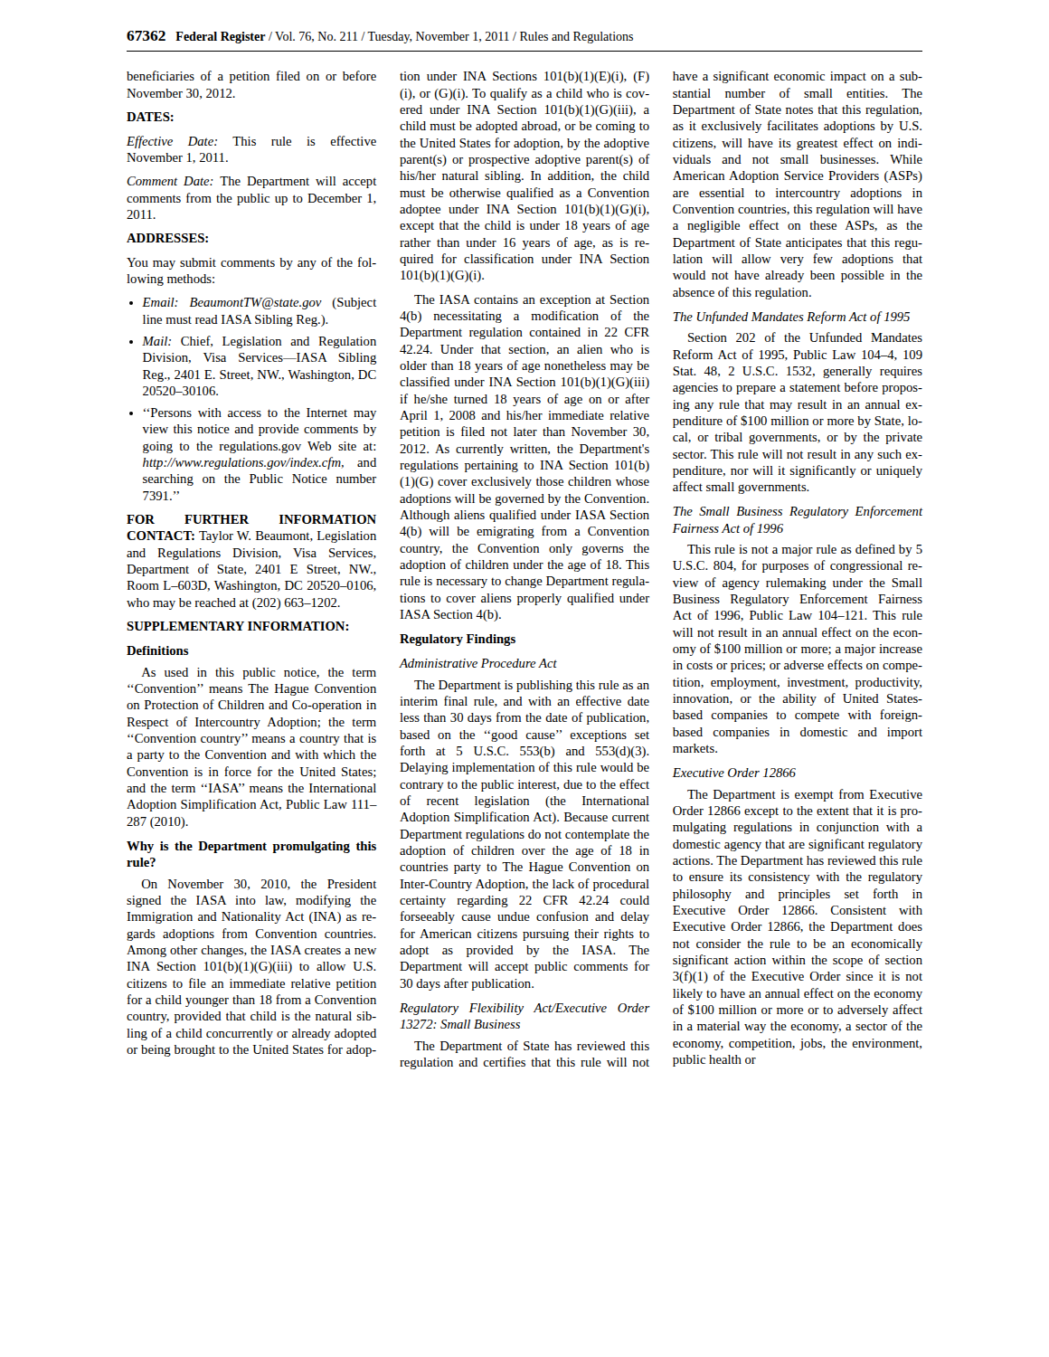67362 Federal Register / Vol. 76, No. 211 / Tuesday, November 1, 2011 / Rules and Regulations
beneficiaries of a petition filed on or before November 30, 2012.
DATES:
Effective Date: This rule is effective November 1, 2011.
Comment Date: The Department will accept comments from the public up to December 1, 2011.
ADDRESSES:
You may submit comments by any of the following methods:
Email: BeaumontTW@state.gov (Subject line must read IASA Sibling Reg.).
Mail: Chief, Legislation and Regulation Division, Visa Services—IASA Sibling Reg., 2401 E. Street, NW., Washington, DC 20520–30106.
‘‘Persons with access to the Internet may view this notice and provide comments by going to the regulations.gov Web site at: http://www.regulations.gov/index.cfm, and searching on the Public Notice number 7391.’’
FOR FURTHER INFORMATION CONTACT: Taylor W. Beaumont, Legislation and Regulations Division, Visa Services, Department of State, 2401 E Street, NW., Room L–603D, Washington, DC 20520–0106, who may be reached at (202) 663–1202.
SUPPLEMENTARY INFORMATION:
Definitions
As used in this public notice, the term ‘‘Convention’’ means The Hague Convention on Protection of Children and Co-operation in Respect of Intercountry Adoption; the term ‘‘Convention country’’ means a country that is a party to the Convention and with which the Convention is in force for the United States; and the term ‘‘IASA’’ means the International Adoption Simplification Act, Public Law 111–287 (2010).
Why is the Department promulgating this rule?
On November 30, 2010, the President signed the IASA into law, modifying the Immigration and Nationality Act (INA) as regards adoptions from Convention countries. Among other changes, the IASA creates a new INA Section 101(b)(1)(G)(iii) to allow U.S. citizens to file an immediate relative petition for a child younger than 18 from a Convention country, provided that child is the natural sibling of a child concurrently or already adopted or being brought to the United States for adoption under INA Sections 101(b)(1)(E)(i), (F)(i), or (G)(i). To qualify as a child who is covered under INA Section 101(b)(1)(G)(iii), a child must be adopted abroad, or be coming to the United States for adoption, by the adoptive parent(s) or prospective adoptive parent(s) of his/her natural sibling. In addition, the child must be otherwise qualified as a Convention adoptee under INA Section 101(b)(1)(G)(i), except that the child is under 18 years of age rather than under 16 years of age, as is required for classification under INA Section 101(b)(1)(G)(i).
The IASA contains an exception at Section 4(b) necessitating a modification of the Department regulation contained in 22 CFR 42.24. Under that section, an alien who is older than 18 years of age nonetheless may be classified under INA Section 101(b)(1)(G)(iii) if he/she turned 18 years of age on or after April 1, 2008 and his/her immediate relative petition is filed not later than November 30, 2012. As currently written, the Department's regulations pertaining to INA Section 101(b)(1)(G) cover exclusively those children whose adoptions will be governed by the Convention. Although aliens qualified under IASA Section 4(b) will be emigrating from a Convention country, the Convention only governs the adoption of children under the age of 18. This rule is necessary to change Department regulations to cover aliens properly qualified under IASA Section 4(b).
Regulatory Findings
Administrative Procedure Act
The Department is publishing this rule as an interim final rule, and with an effective date less than 30 days from the date of publication, based on the ‘‘good cause’’ exceptions set forth at 5 U.S.C. 553(b) and 553(d)(3). Delaying implementation of this rule would be contrary to the public interest, due to the effect of recent legislation (the International Adoption Simplification Act). Because current Department regulations do not contemplate the adoption of children over the age of 18 in countries party to The Hague Convention on Inter-Country Adoption, the lack of procedural certainty regarding 22 CFR 42.24 could forseeably cause undue confusion and delay for American citizens pursuing their rights to adopt as provided by the IASA. The Department will accept public comments for 30 days after publication.
Regulatory Flexibility Act/Executive Order 13272: Small Business
The Department of State has reviewed this regulation and certifies that this rule will not have a significant economic impact on a substantial number of small entities. The Department of State notes that this regulation, as it exclusively facilitates adoptions by U.S. citizens, will have its greatest effect on individuals and not small businesses. While American Adoption Service Providers (ASPs) are essential to intercountry adoptions in Convention countries, this regulation will have a negligible effect on these ASPs, as the Department of State anticipates that this regulation will allow very few adoptions that would not have already been possible in the absence of this regulation.
The Unfunded Mandates Reform Act of 1995
Section 202 of the Unfunded Mandates Reform Act of 1995, Public Law 104–4, 109 Stat. 48, 2 U.S.C. 1532, generally requires agencies to prepare a statement before proposing any rule that may result in an annual expenditure of $100 million or more by State, local, or tribal governments, or by the private sector. This rule will not result in any such expenditure, nor will it significantly or uniquely affect small governments.
The Small Business Regulatory Enforcement Fairness Act of 1996
This rule is not a major rule as defined by 5 U.S.C. 804, for purposes of congressional review of agency rulemaking under the Small Business Regulatory Enforcement Fairness Act of 1996, Public Law 104–121. This rule will not result in an annual effect on the economy of $100 million or more; a major increase in costs or prices; or adverse effects on competition, employment, investment, productivity, innovation, or the ability of United States-based companies to compete with foreign-based companies in domestic and import markets.
Executive Order 12866
The Department is exempt from Executive Order 12866 except to the extent that it is promulgating regulations in conjunction with a domestic agency that are significant regulatory actions. The Department has reviewed this rule to ensure its consistency with the regulatory philosophy and principles set forth in Executive Order 12866. Consistent with Executive Order 12866, the Department does not consider the rule to be an economically significant action within the scope of section 3(f)(1) of the Executive Order since it is not likely to have an annual effect on the economy of $100 million or more or to adversely affect in a material way the economy, a sector of the economy, competition, jobs, the environment, public health or